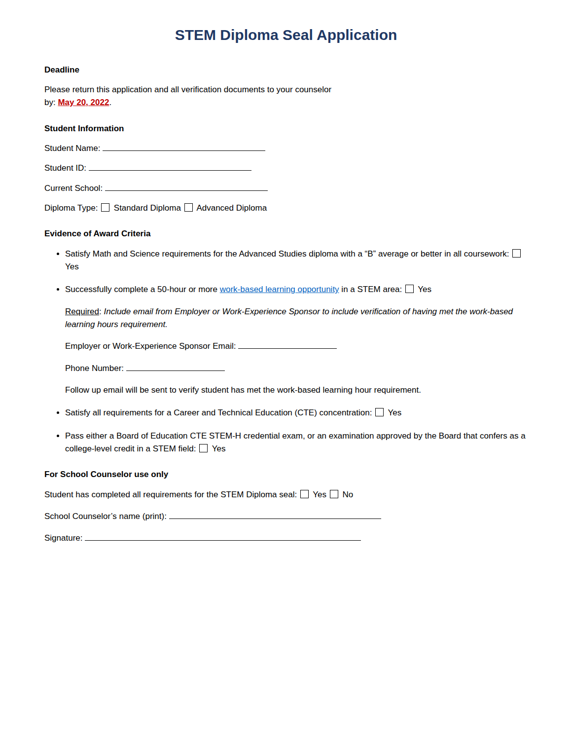STEM Diploma Seal Application
Deadline
Please return this application and all verification documents to your counselor
by: May 20, 2022.
Student Information
Student Name:
Student ID:
Current School:
Diploma Type: Standard Diploma Advanced Diploma
Evidence of Award Criteria
Satisfy Math and Science requirements for the Advanced Studies diploma with a “B” average or better in all coursework: Yes
Successfully complete a 50-hour or more work-based learning opportunity in a STEM area: Yes
Required: Include email from Employer or Work-Experience Sponsor to include verification of having met the work-based learning hours requirement.
Employer or Work-Experience Sponsor Email:
Phone Number:
Follow up email will be sent to verify student has met the work-based learning hour requirement.
Satisfy all requirements for a Career and Technical Education (CTE) concentration: Yes
Pass either a Board of Education CTE STEM-H credential exam, or an examination approved by the Board that confers as a college-level credit in a STEM field: Yes
For School Counselor use only
Student has completed all requirements for the STEM Diploma seal: Yes No
School Counselor’s name (print):
Signature: